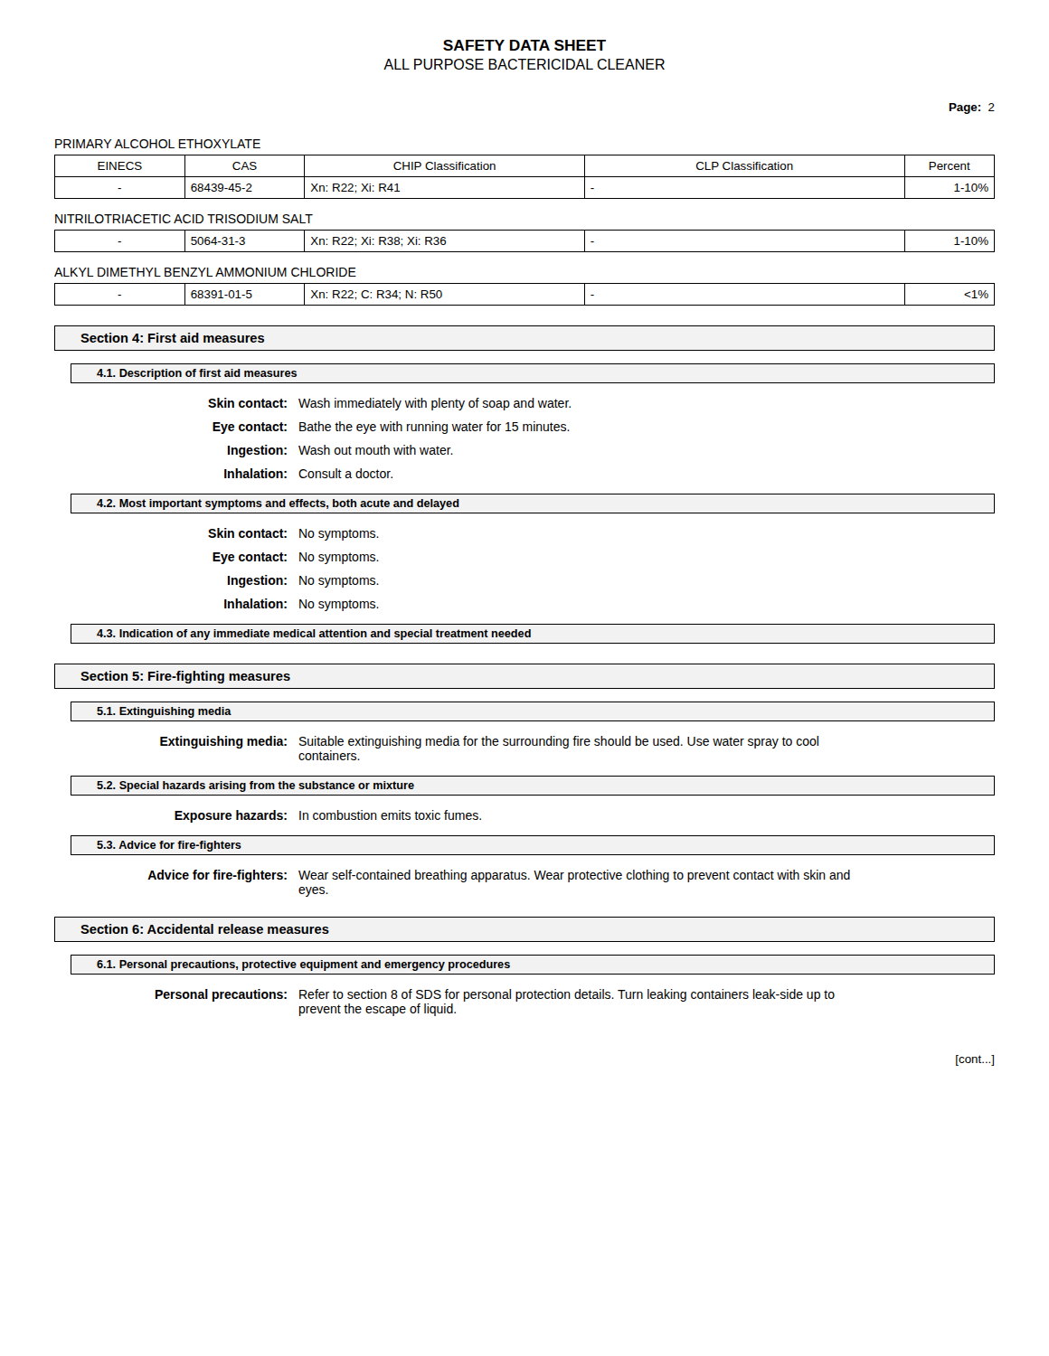SAFETY DATA SHEET
ALL PURPOSE BACTERICIDAL CLEANER
Page: 2
PRIMARY ALCOHOL ETHOXYLATE
| EINECS | CAS | CHIP Classification | CLP Classification | Percent |
| --- | --- | --- | --- | --- |
| - | 68439-45-2 | Xn: R22; Xi: R41 | - | 1-10% |
NITRILOTRIACETIC ACID TRISODIUM SALT
| - | 5064-31-3 | Xn: R22; Xi: R38; Xi: R36 | - | 1-10% |
ALKYL DIMETHYL BENZYL AMMONIUM CHLORIDE
| - | 68391-01-5 | Xn: R22; C: R34; N: R50 | - | <1% |
Section 4: First aid measures
4.1. Description of first aid measures
Skin contact:
Wash immediately with plenty of soap and water.
Eye contact:
Bathe the eye with running water for 15 minutes.
Ingestion:
Wash out mouth with water.
Inhalation:
Consult a doctor.
4.2. Most important symptoms and effects, both acute and delayed
Skin contact:
No symptoms.
Eye contact:
No symptoms.
Ingestion:
No symptoms.
Inhalation:
No symptoms.
4.3. Indication of any immediate medical attention and special treatment needed
Section 5: Fire-fighting measures
5.1. Extinguishing media
Extinguishing media:
Suitable extinguishing media for the surrounding fire should be used. Use water spray to cool containers.
5.2. Special hazards arising from the substance or mixture
Exposure hazards:
In combustion emits toxic fumes.
5.3. Advice for fire-fighters
Advice for fire-fighters:
Wear self-contained breathing apparatus. Wear protective clothing to prevent contact with skin and eyes.
Section 6: Accidental release measures
6.1. Personal precautions, protective equipment and emergency procedures
Personal precautions:
Refer to section 8 of SDS for personal protection details. Turn leaking containers leak-side up to prevent the escape of liquid.
[cont...]